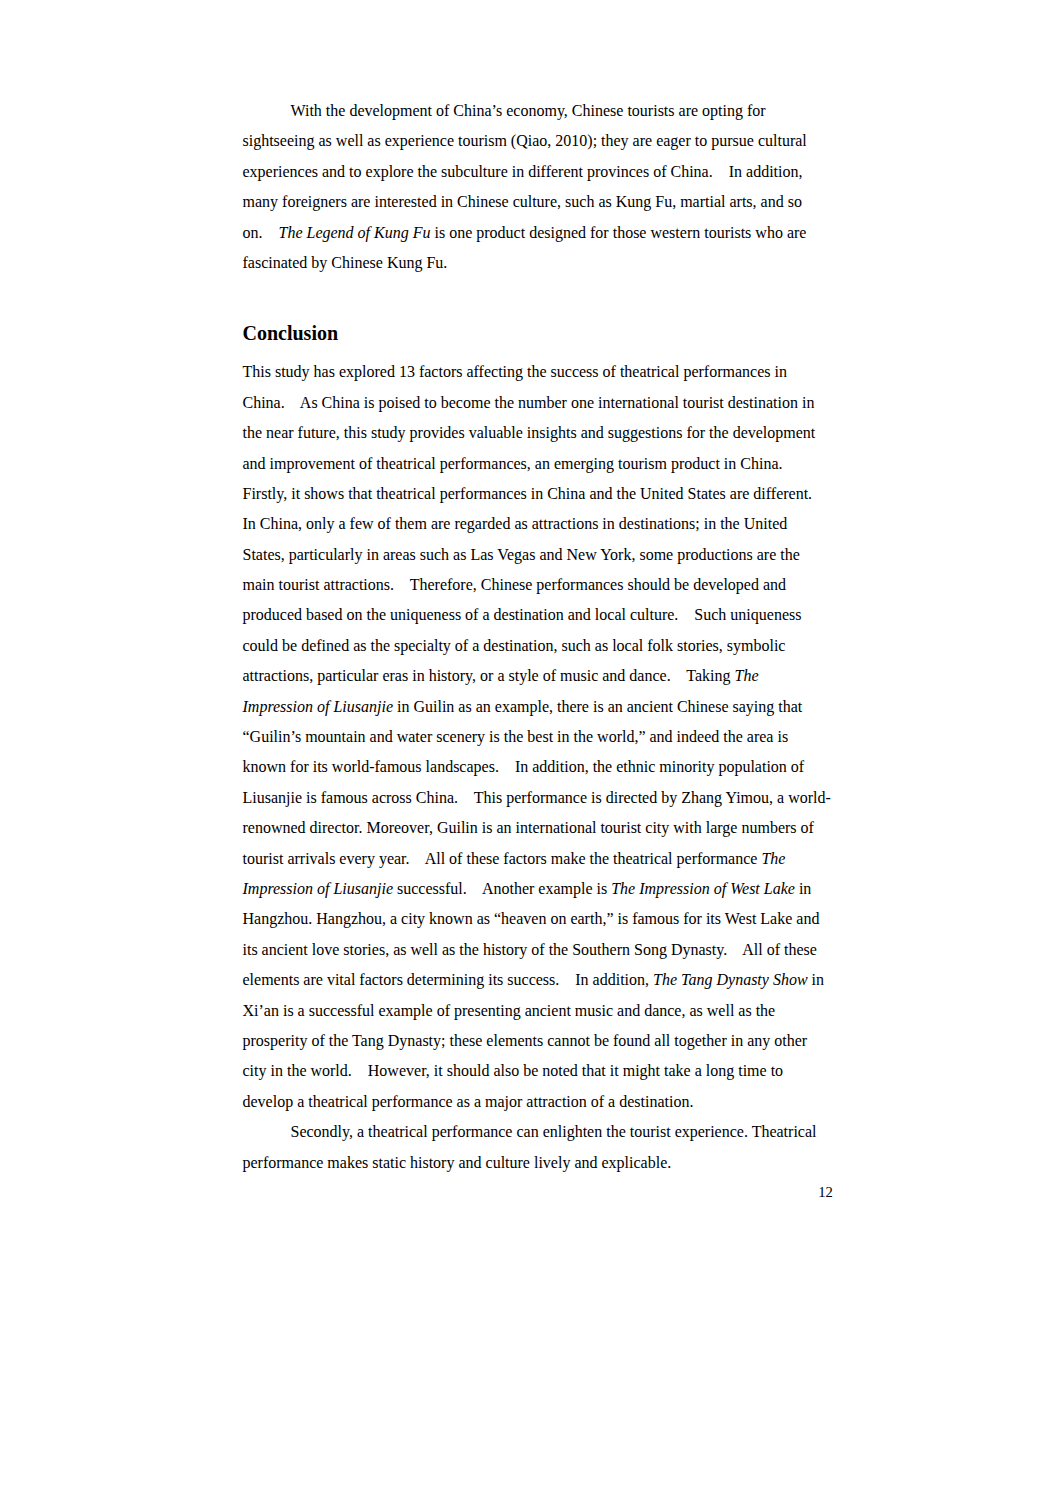With the development of China’s economy, Chinese tourists are opting for sightseeing as well as experience tourism (Qiao, 2010); they are eager to pursue cultural experiences and to explore the subculture in different provinces of China. In addition, many foreigners are interested in Chinese culture, such as Kung Fu, martial arts, and so on. The Legend of Kung Fu is one product designed for those western tourists who are fascinated by Chinese Kung Fu.
Conclusion
This study has explored 13 factors affecting the success of theatrical performances in China. As China is poised to become the number one international tourist destination in the near future, this study provides valuable insights and suggestions for the development and improvement of theatrical performances, an emerging tourism product in China. Firstly, it shows that theatrical performances in China and the United States are different. In China, only a few of them are regarded as attractions in destinations; in the United States, particularly in areas such as Las Vegas and New York, some productions are the main tourist attractions. Therefore, Chinese performances should be developed and produced based on the uniqueness of a destination and local culture. Such uniqueness could be defined as the specialty of a destination, such as local folk stories, symbolic attractions, particular eras in history, or a style of music and dance. Taking The Impression of Liusanjie in Guilin as an example, there is an ancient Chinese saying that “Guilin’s mountain and water scenery is the best in the world,” and indeed the area is known for its world-famous landscapes. In addition, the ethnic minority population of Liusanjie is famous across China. This performance is directed by Zhang Yimou, a world-renowned director. Moreover, Guilin is an international tourist city with large numbers of tourist arrivals every year. All of these factors make the theatrical performance The Impression of Liusanjie successful. Another example is The Impression of West Lake in Hangzhou. Hangzhou, a city known as “heaven on earth,” is famous for its West Lake and its ancient love stories, as well as the history of the Southern Song Dynasty. All of these elements are vital factors determining its success. In addition, The Tang Dynasty Show in Xi’an is a successful example of presenting ancient music and dance, as well as the prosperity of the Tang Dynasty; these elements cannot be found all together in any other city in the world. However, it should also be noted that it might take a long time to develop a theatrical performance as a major attraction of a destination.
Secondly, a theatrical performance can enlighten the tourist experience. Theatrical performance makes static history and culture lively and explicable.
12